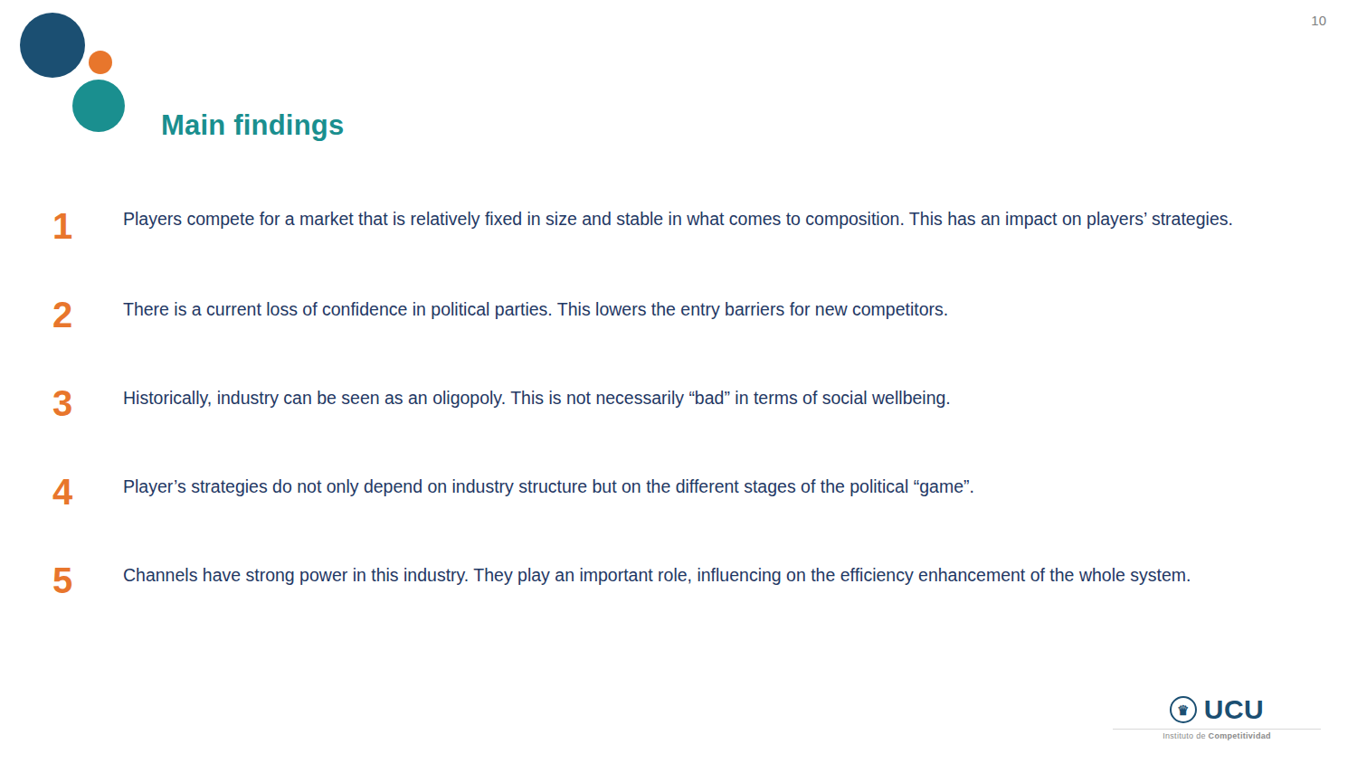10
Main findings
1
Players compete for a market that is relatively fixed in size and stable in what comes to composition. This has an impact on players’ strategies.
2
There is a current loss of confidence in political parties. This lowers the entry barriers for new competitors.
3
Historically, industry can be seen as an oligopoly. This is not necessarily “bad” in terms of social wellbeing.
4
Player’s strategies do not only depend on industry structure but on the different stages of the political “game”.
5
Channels have strong power in this industry. They play an important role, influencing on the efficiency enhancement of the whole system.
♛ UCU
Instituto de Competitividad